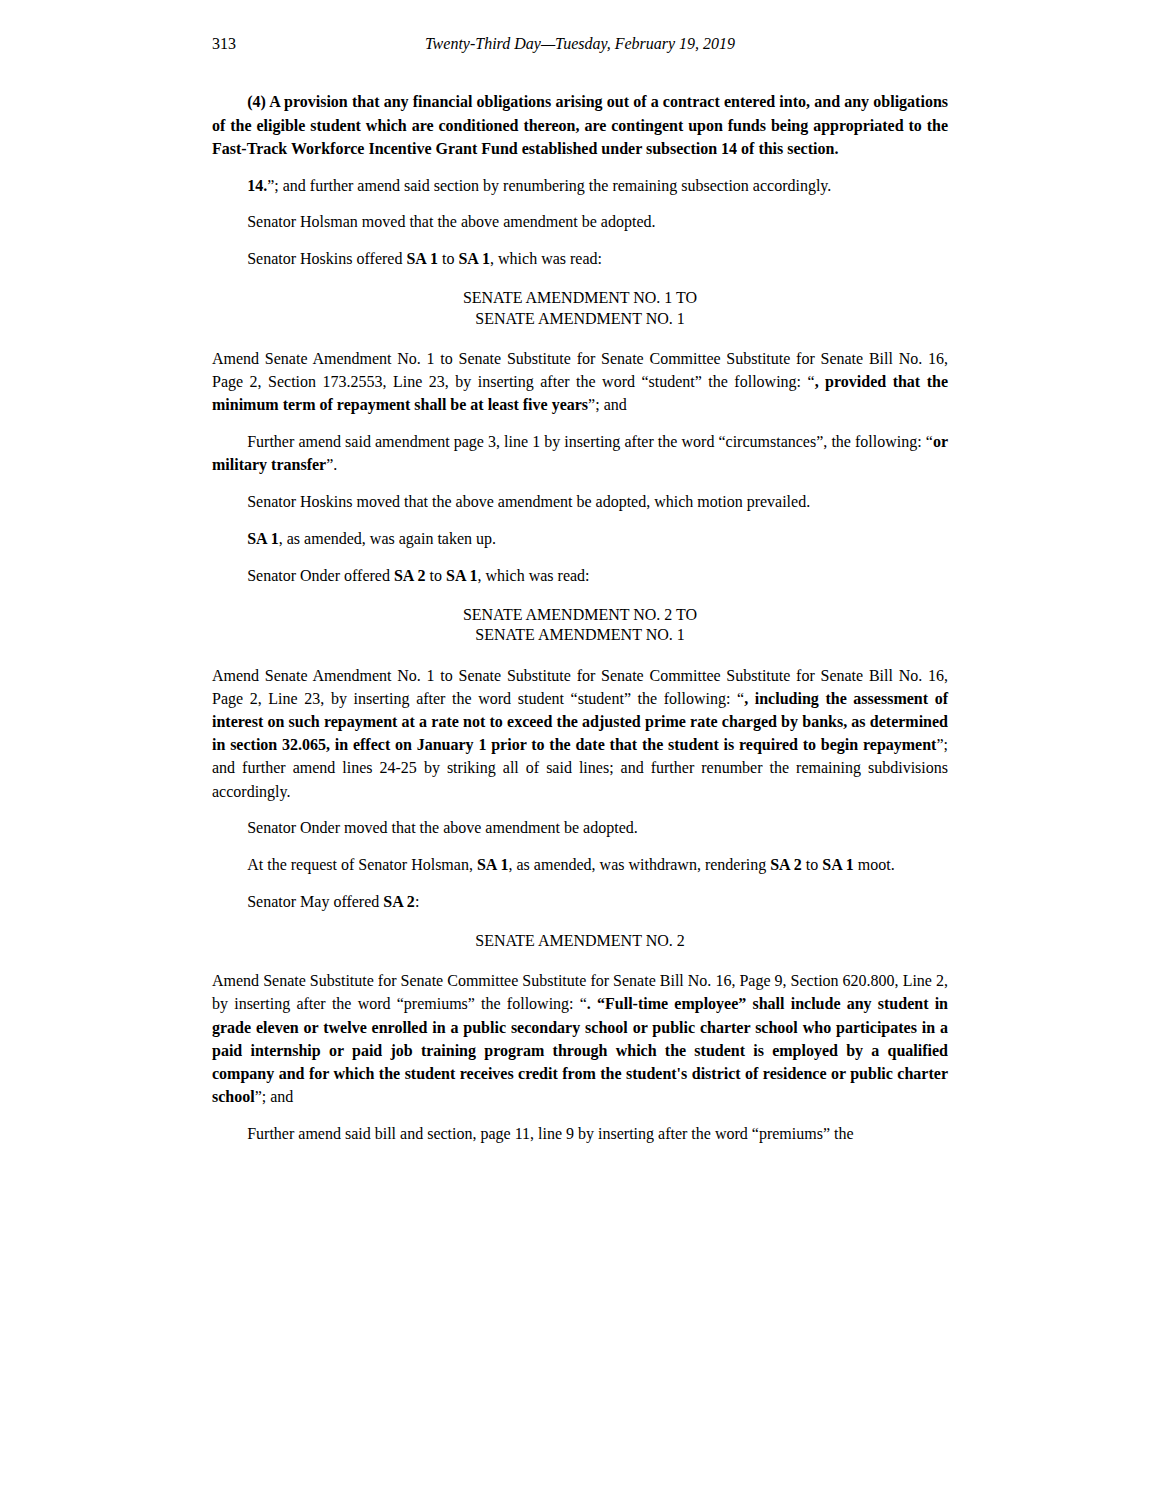313 Twenty-Third Day—Tuesday, February 19, 2019
(4) A provision that any financial obligations arising out of a contract entered into, and any obligations of the eligible student which are conditioned thereon, are contingent upon funds being appropriated to the Fast-Track Workforce Incentive Grant Fund established under subsection 14 of this section.
14.”; and further amend said section by renumbering the remaining subsection accordingly.
Senator Holsman moved that the above amendment be adopted.
Senator Hoskins offered SA 1 to SA 1, which was read:
SENATE AMENDMENT NO. 1 TO
SENATE AMENDMENT NO. 1
Amend Senate Amendment No. 1 to Senate Substitute for Senate Committee Substitute for Senate Bill No. 16, Page 2, Section 173.2553, Line 23, by inserting after the word “student” the following: “, provided that the minimum term of repayment shall be at least five years”; and
Further amend said amendment page 3, line 1 by inserting after the word “circumstances”, the following: “or military transfer”.
Senator Hoskins moved that the above amendment be adopted, which motion prevailed.
SA 1, as amended, was again taken up.
Senator Onder offered SA 2 to SA 1, which was read:
SENATE AMENDMENT NO. 2 TO
SENATE AMENDMENT NO. 1
Amend Senate Amendment No. 1 to Senate Substitute for Senate Committee Substitute for Senate Bill No. 16, Page 2, Line 23, by inserting after the word student “student” the following: “, including the assessment of interest on such repayment at a rate not to exceed the adjusted prime rate charged by banks, as determined in section 32.065, in effect on January 1 prior to the date that the student is required to begin repayment”; and further amend lines 24-25 by striking all of said lines; and further renumber the remaining subdivisions accordingly.
Senator Onder moved that the above amendment be adopted.
At the request of Senator Holsman, SA 1, as amended, was withdrawn, rendering SA 2 to SA 1 moot.
Senator May offered SA 2:
SENATE AMENDMENT NO. 2
Amend Senate Substitute for Senate Committee Substitute for Senate Bill No. 16, Page 9, Section 620.800, Line 2, by inserting after the word “premiums” the following: “. “Full-time employee” shall include any student in grade eleven or twelve enrolled in a public secondary school or public charter school who participates in a paid internship or paid job training program through which the student is employed by a qualified company and for which the student receives credit from the student's district of residence or public charter school”; and
Further amend said bill and section, page 11, line 9 by inserting after the word “premiums” the